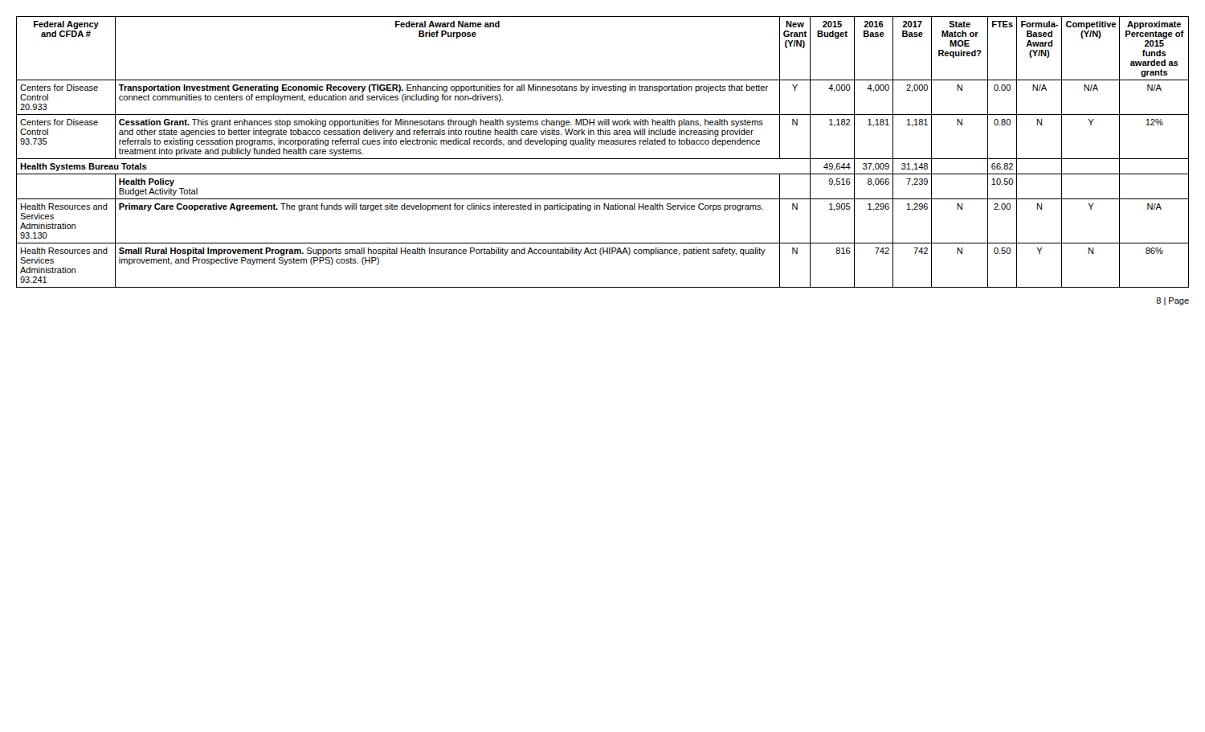| Federal Agency and CFDA # | Federal Award Name and Brief Purpose | New Grant (Y/N) | 2015 Budget | 2016 Base | 2017 Base | State Match or MOE Required? | FTEs | Formula- Based Award (Y/N) | Competitive (Y/N) | Approximate Percentage of 2015 funds awarded as grants |
| --- | --- | --- | --- | --- | --- | --- | --- | --- | --- | --- |
| Centers for Disease Control 20.933 | Transportation Investment Generating Economic Recovery (TIGER). Enhancing opportunities for all Minnesotans by investing in transportation projects that better connect communities to centers of employment, education and services (including for non-drivers). | Y | 4,000 | 4,000 | 2,000 | N | 0.00 | N/A | N/A | N/A |
| Centers for Disease Control 93.735 | Cessation Grant. This grant enhances stop smoking opportunities for Minnesotans through health systems change. MDH will work with health plans, health systems and other state agencies to better integrate tobacco cessation delivery and referrals into routine health care visits. Work in this area will include increasing provider referrals to existing cessation programs, incorporating referral cues into electronic medical records, and developing quality measures related to tobacco dependence treatment into private and publicly funded health care systems. | N | 1,182 | 1,181 | 1,181 | N | 0.80 | N | Y | 12% |
| Health Systems Bureau Totals | 49,644 | 37,009 | 31,148 | | 66.82 | | | |
| | Health Policy Budget Activity Total | | 9,516 | 8,066 | 7,239 | | 10.50 | | | |
| Health Resources and Services Administration 93.130 | Primary Care Cooperative Agreement. The grant funds will target site development for clinics interested in participating in National Health Service Corps programs. | N | 1,905 | 1,296 | 1,296 | N | 2.00 | N | Y | N/A |
| Health Resources and Services Administration 93.241 | Small Rural Hospital Improvement Program. Supports small hospital Health Insurance Portability and Accountability Act (HIPAA) compliance, patient safety, quality improvement, and Prospective Payment System (PPS) costs. (HP) | N | 816 | 742 | 742 | N | 0.50 | Y | N | 86% |
8 | Page